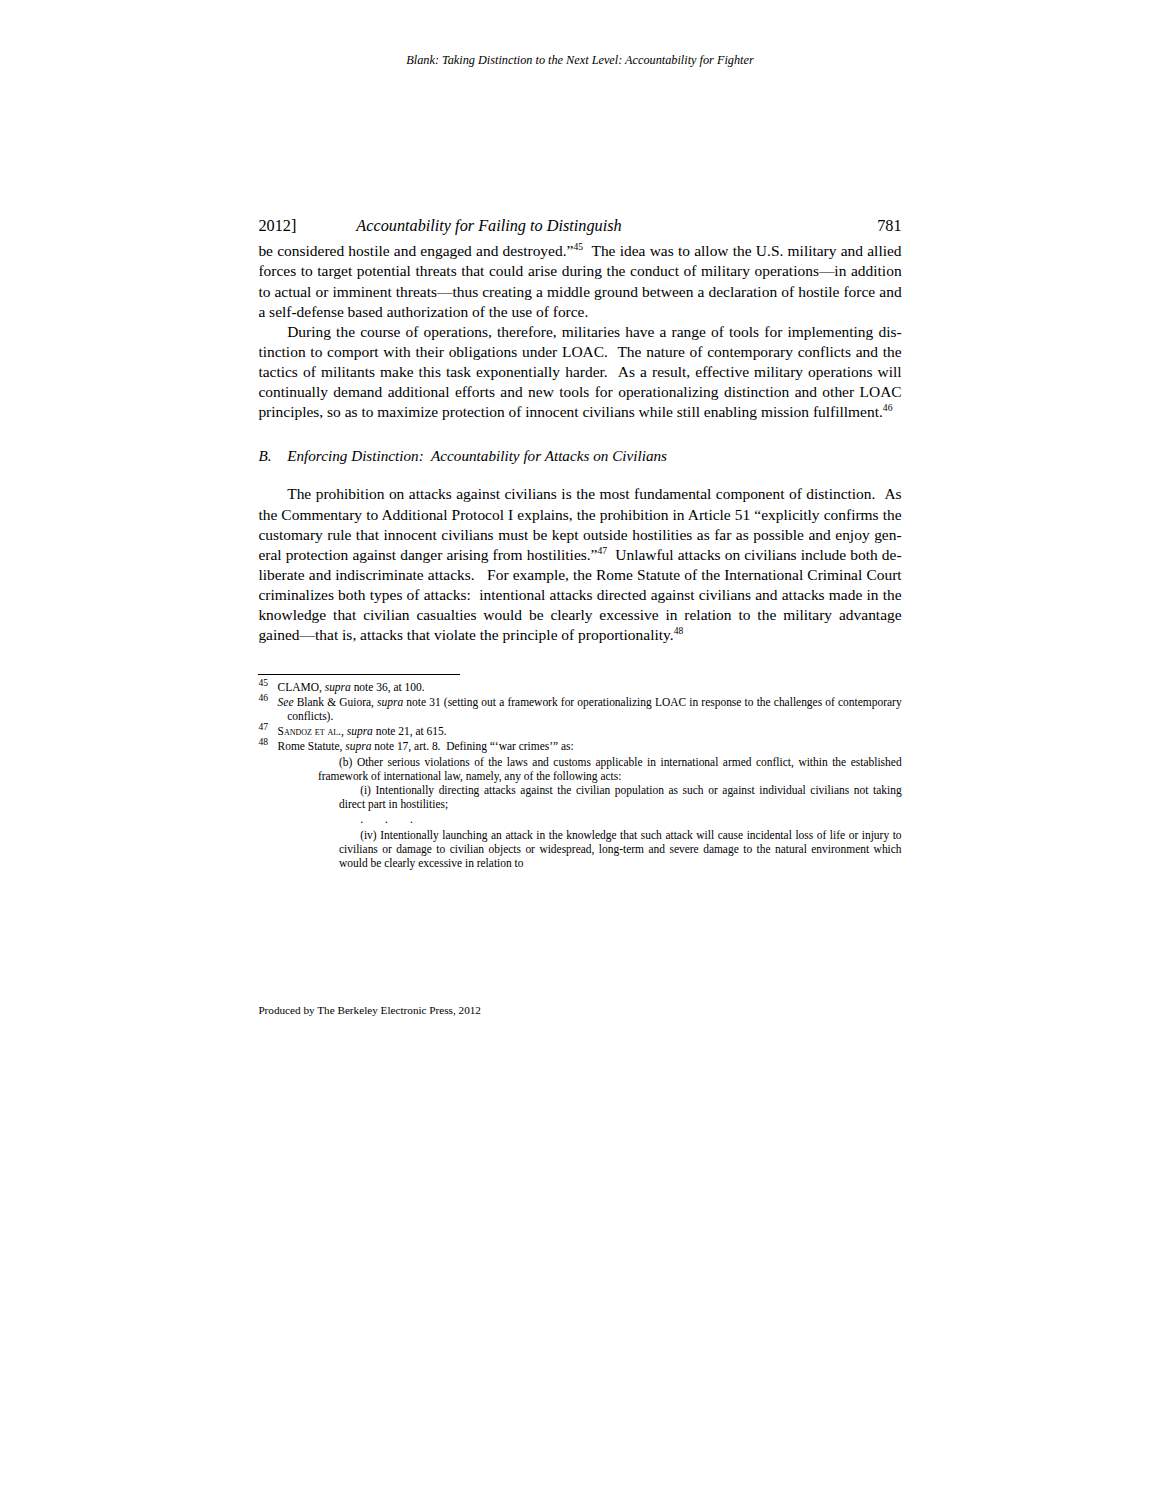Blank: Taking Distinction to the Next Level: Accountability for Fighter
2012] Accountability for Failing to Distinguish 781
be considered hostile and engaged and destroyed.”45 The idea was to allow the U.S. military and allied forces to target potential threats that could arise during the conduct of military operations—in addition to actual or imminent threats—thus creating a middle ground between a declaration of hostile force and a self-defense based authorization of the use of force.
During the course of operations, therefore, militaries have a range of tools for implementing distinction to comport with their obligations under LOAC. The nature of contemporary conflicts and the tactics of militants make this task exponentially harder. As a result, effective military operations will continually demand additional efforts and new tools for operationalizing distinction and other LOAC principles, so as to maximize protection of innocent civilians while still enabling mission fulfillment.46
B. Enforcing Distinction: Accountability for Attacks on Civilians
The prohibition on attacks against civilians is the most fundamental component of distinction. As the Commentary to Additional Protocol I explains, the prohibition in Article 51 “explicitly confirms the customary rule that innocent civilians must be kept outside hostilities as far as possible and enjoy general protection against danger arising from hostilities.”47 Unlawful attacks on civilians include both deliberate and indiscriminate attacks. For example, the Rome Statute of the International Criminal Court criminalizes both types of attacks: intentional attacks directed against civilians and attacks made in the knowledge that civilian casualties would be clearly excessive in relation to the military advantage gained—that is, attacks that violate the principle of proportionality.48
45CLAMO, supra note 36, at 100.
46See Blank & Guiora, supra note 31 (setting out a framework for operationalizing LOAC in response to the challenges of contemporary conflicts).
47Sandoz et al., supra note 21, at 615.
48Rome Statute, supra note 17, art. 8. Defining “‘war crimes’” as:
(b) Other serious violations of the laws and customs applicable in international armed conflict, within the established framework of international law, namely, any of the following acts:
(i) Intentionally directing attacks against the civilian population as such or against individual civilians not taking direct part in hostilities;
. . .
(iv) Intentionally launching an attack in the knowledge that such attack will cause incidental loss of life or injury to civilians or damage to civilian objects or widespread, long-term and severe damage to the natural environment which would be clearly excessive in relation to
Produced by The Berkeley Electronic Press, 2012